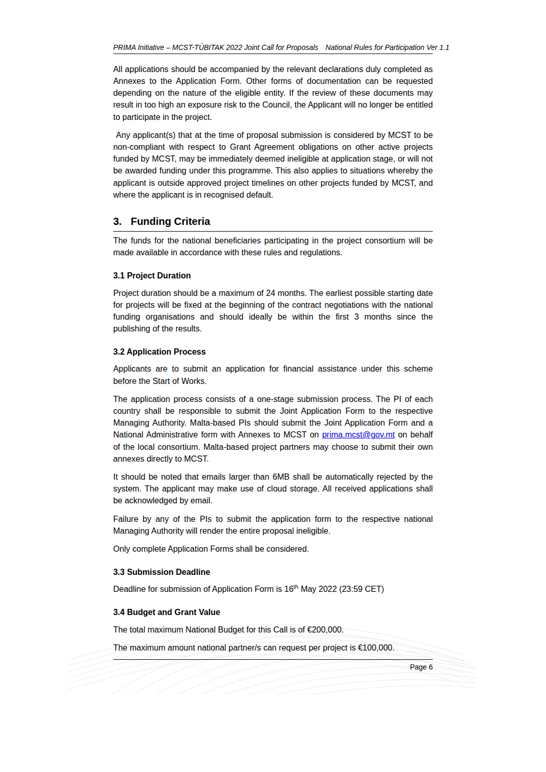PRIMA Initiative – MCST-TÜBITAK 2022 Joint Call for Proposals National Rules for Participation Ver 1.1
All applications should be accompanied by the relevant declarations duly completed as Annexes to the Application Form. Other forms of documentation can be requested depending on the nature of the eligible entity. If the review of these documents may result in too high an exposure risk to the Council, the Applicant will no longer be entitled to participate in the project.
Any applicant(s) that at the time of proposal submission is considered by MCST to be non-compliant with respect to Grant Agreement obligations on other active projects funded by MCST, may be immediately deemed ineligible at application stage, or will not be awarded funding under this programme. This also applies to situations whereby the applicant is outside approved project timelines on other projects funded by MCST, and where the applicant is in recognised default.
3. Funding Criteria
The funds for the national beneficiaries participating in the project consortium will be made available in accordance with these rules and regulations.
3.1 Project Duration
Project duration should be a maximum of 24 months. The earliest possible starting date for projects will be fixed at the beginning of the contract negotiations with the national funding organisations and should ideally be within the first 3 months since the publishing of the results.
3.2 Application Process
Applicants are to submit an application for financial assistance under this scheme before the Start of Works.
The application process consists of a one-stage submission process. The PI of each country shall be responsible to submit the Joint Application Form to the respective Managing Authority. Malta-based PIs should submit the Joint Application Form and a National Administrative form with Annexes to MCST on prima.mcst@gov.mt on behalf of the local consortium. Malta-based project partners may choose to submit their own annexes directly to MCST.
It should be noted that emails larger than 6MB shall be automatically rejected by the system. The applicant may make use of cloud storage. All received applications shall be acknowledged by email.
Failure by any of the PIs to submit the application form to the respective national Managing Authority will render the entire proposal ineligible.
Only complete Application Forms shall be considered.
3.3 Submission Deadline
Deadline for submission of Application Form is 16th May 2022 (23:59 CET)
3.4 Budget and Grant Value
The total maximum National Budget for this Call is of €200,000.
The maximum amount national partner/s can request per project is €100,000.
Page 6